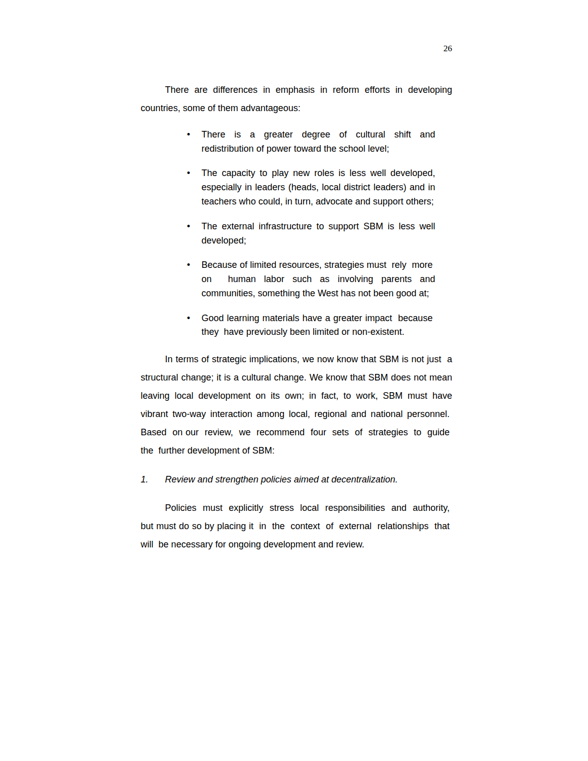26
There are differences in emphasis in reform efforts in developing countries, some of them advantageous:
There is a greater degree of cultural shift and redistribution of power toward the school level;
The capacity to play new roles is less well developed, especially in leaders (heads, local district leaders) and in teachers who could, in turn, advocate and support others;
The external infrastructure to support SBM is less well developed;
Because of limited resources, strategies must rely more on human labor such as involving parents and communities, something the West has not been good at;
Good learning materials have a greater impact because they have previously been limited or non-existent.
In terms of strategic implications, we now know that SBM is not just a structural change; it is a cultural change. We know that SBM does not mean leaving local development on its own; in fact, to work, SBM must have vibrant two-way interaction among local, regional and national personnel. Based on our review, we recommend four sets of strategies to guide the further development of SBM:
1. Review and strengthen policies aimed at decentralization.
Policies must explicitly stress local responsibilities and authority, but must do so by placing it in the context of external relationships that will be necessary for ongoing development and review.